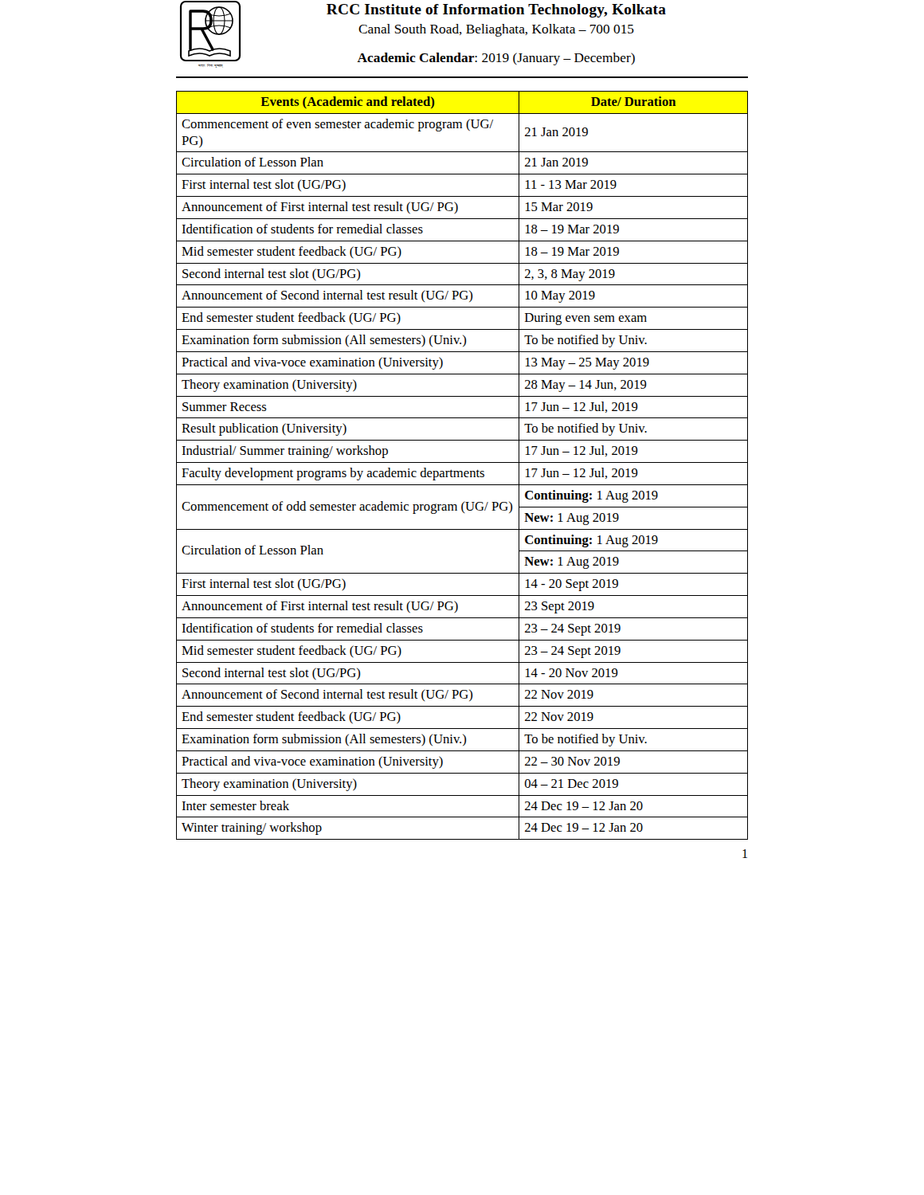সত্যং শিবং সুন্দরম্
RCC Institute of Information Technology, Kolkata
Canal South Road, Beliaghata, Kolkata – 700 015
Academic Calendar: 2019 (January – December)
| Events (Academic and related) | Date/ Duration |
| --- | --- |
| Commencement of even semester academic program (UG/ PG) | 21 Jan 2019 |
| Circulation of Lesson Plan | 21 Jan 2019 |
| First internal test slot (UG/PG) | 11 - 13 Mar 2019 |
| Announcement of First internal test result (UG/ PG) | 15 Mar 2019 |
| Identification of students for remedial classes | 18 – 19 Mar 2019 |
| Mid semester student feedback (UG/ PG) | 18 – 19 Mar 2019 |
| Second internal test slot (UG/PG) | 2, 3, 8 May 2019 |
| Announcement of Second internal test result (UG/ PG) | 10 May 2019 |
| End semester student feedback (UG/ PG) | During even sem exam |
| Examination form submission (All semesters) (Univ.) | To be notified by Univ. |
| Practical and viva-voce examination (University) | 13 May – 25 May 2019 |
| Theory examination (University) | 28 May – 14 Jun, 2019 |
| Summer Recess | 17 Jun – 12 Jul, 2019 |
| Result publication (University) | To be notified by Univ. |
| Industrial/ Summer training/ workshop | 17 Jun – 12 Jul, 2019 |
| Faculty development programs by academic departments | 17 Jun – 12 Jul, 2019 |
| Commencement of odd semester academic program (UG/ PG) | Continuing: 1 Aug 2019 New: 1 Aug 2019 |
| Circulation of Lesson Plan | Continuing: 1 Aug 2019 New: 1 Aug 2019 |
| First internal test slot (UG/PG) | 14 - 20 Sept 2019 |
| Announcement of First internal test result (UG/ PG) | 23 Sept 2019 |
| Identification of students for remedial classes | 23 – 24 Sept 2019 |
| Mid semester student feedback (UG/ PG) | 23 – 24 Sept 2019 |
| Second internal test slot (UG/PG) | 14 - 20 Nov 2019 |
| Announcement of Second internal test result (UG/ PG) | 22 Nov 2019 |
| End semester student feedback (UG/ PG) | 22 Nov 2019 |
| Examination form submission (All semesters) (Univ.) | To be notified by Univ. |
| Practical and viva-voce examination (University) | 22 – 30 Nov 2019 |
| Theory examination (University) | 04 – 21 Dec 2019 |
| Inter semester break | 24 Dec 19 – 12 Jan 20 |
| Winter training/ workshop | 24 Dec 19 – 12 Jan 20 |
1